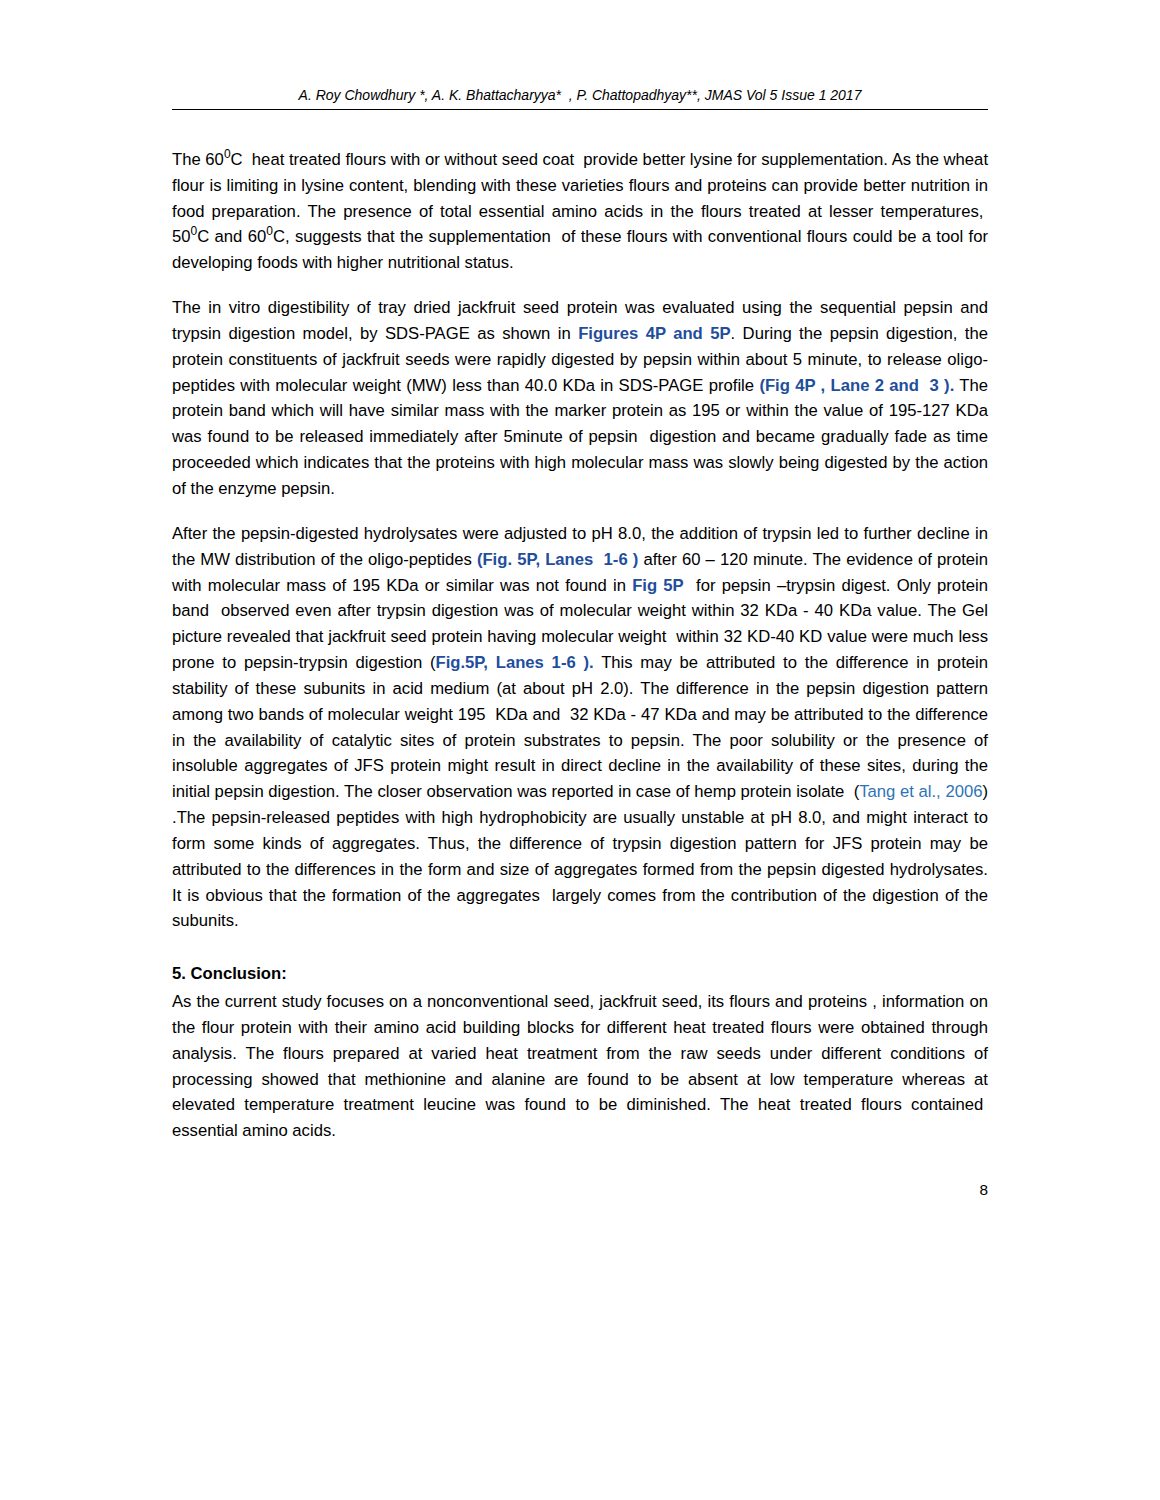A. Roy Chowdhury *, A. K. Bhattacharyya* , P. Chattopadhyay**, JMAS Vol 5 Issue 1 2017
The 600C heat treated flours with or without seed coat provide better lysine for supplementation. As the wheat flour is limiting in lysine content, blending with these varieties flours and proteins can provide better nutrition in food preparation. The presence of total essential amino acids in the flours treated at lesser temperatures, 500C and 600C, suggests that the supplementation of these flours with conventional flours could be a tool for developing foods with higher nutritional status.
The in vitro digestibility of tray dried jackfruit seed protein was evaluated using the sequential pepsin and trypsin digestion model, by SDS-PAGE as shown in Figures 4P and 5P. During the pepsin digestion, the protein constituents of jackfruit seeds were rapidly digested by pepsin within about 5 minute, to release oligo-peptides with molecular weight (MW) less than 40.0 KDa in SDS-PAGE profile (Fig 4P , Lane 2 and 3 ). The protein band which will have similar mass with the marker protein as 195 or within the value of 195-127 KDa was found to be released immediately after 5minute of pepsin digestion and became gradually fade as time proceeded which indicates that the proteins with high molecular mass was slowly being digested by the action of the enzyme pepsin.
After the pepsin-digested hydrolysates were adjusted to pH 8.0, the addition of trypsin led to further decline in the MW distribution of the oligo-peptides (Fig. 5P, Lanes 1-6 ) after 60 – 120 minute. The evidence of protein with molecular mass of 195 KDa or similar was not found in Fig 5P for pepsin –trypsin digest. Only protein band observed even after trypsin digestion was of molecular weight within 32 KDa - 40 KDa value. The Gel picture revealed that jackfruit seed protein having molecular weight within 32 KD-40 KD value were much less prone to pepsin-trypsin digestion (Fig.5P, Lanes 1-6 ). This may be attributed to the difference in protein stability of these subunits in acid medium (at about pH 2.0). The difference in the pepsin digestion pattern among two bands of molecular weight 195 KDa and 32 KDa - 47 KDa and may be attributed to the difference in the availability of catalytic sites of protein substrates to pepsin. The poor solubility or the presence of insoluble aggregates of JFS protein might result in direct decline in the availability of these sites, during the initial pepsin digestion. The closer observation was reported in case of hemp protein isolate (Tang et al., 2006) .The pepsin-released peptides with high hydrophobicity are usually unstable at pH 8.0, and might interact to form some kinds of aggregates. Thus, the difference of trypsin digestion pattern for JFS protein may be attributed to the differences in the form and size of aggregates formed from the pepsin digested hydrolysates. It is obvious that the formation of the aggregates largely comes from the contribution of the digestion of the subunits.
5. Conclusion:
As the current study focuses on a nonconventional seed, jackfruit seed, its flours and proteins , information on the flour protein with their amino acid building blocks for different heat treated flours were obtained through analysis. The flours prepared at varied heat treatment from the raw seeds under different conditions of processing showed that methionine and alanine are found to be absent at low temperature whereas at elevated temperature treatment leucine was found to be diminished. The heat treated flours contained essential amino acids.
8